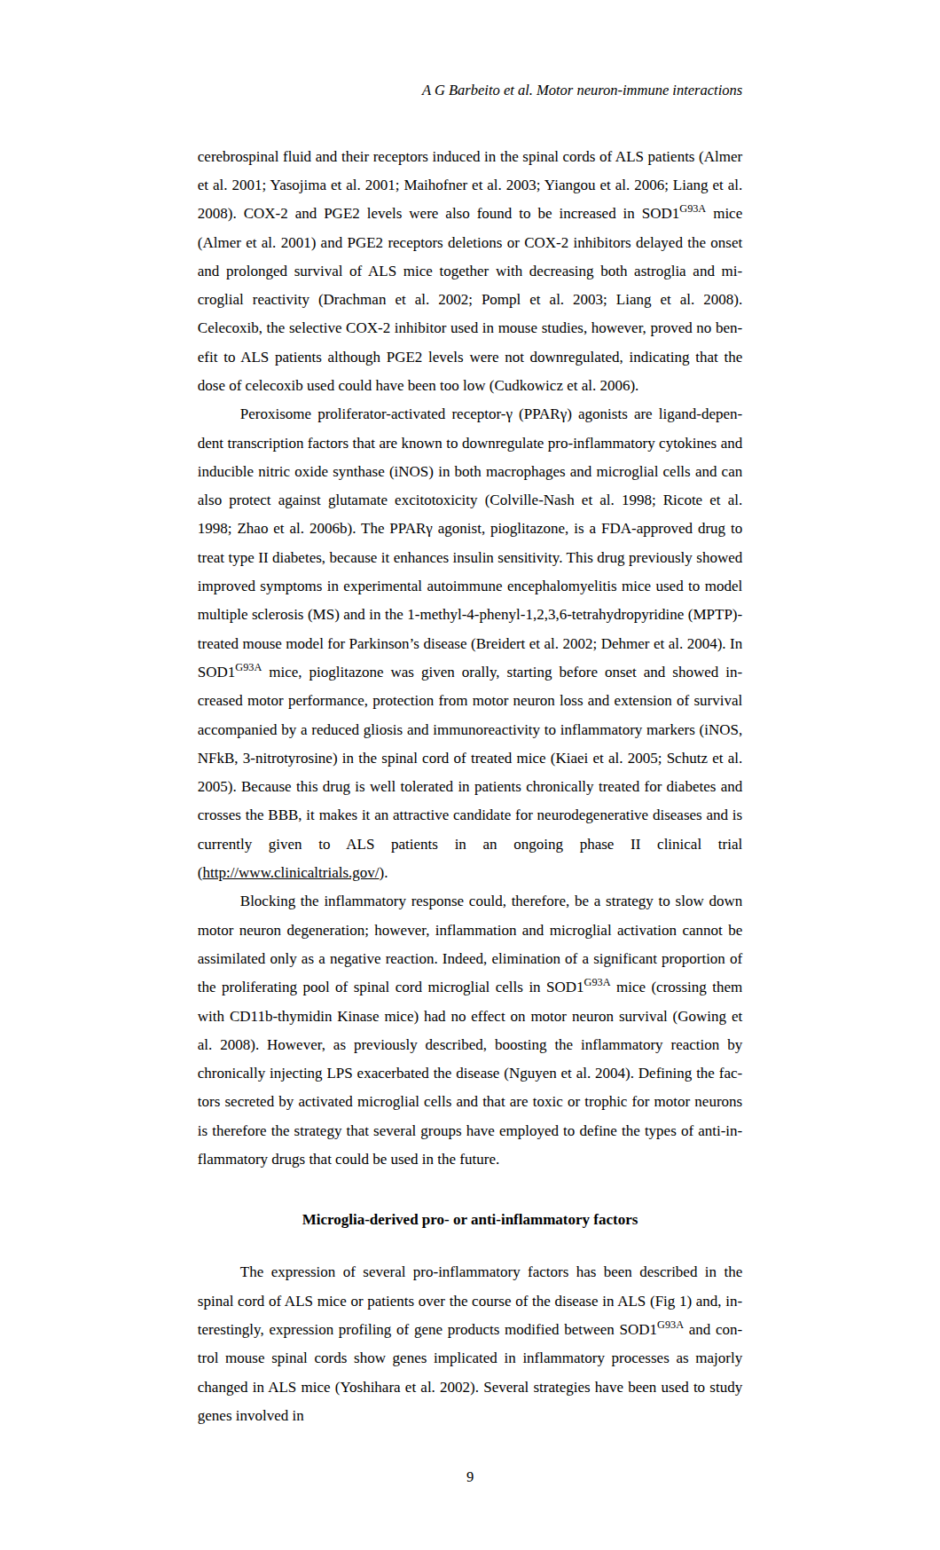A G Barbeito et al. Motor neuron-immune interactions
cerebrospinal fluid and their receptors induced in the spinal cords of ALS patients (Almer et al. 2001; Yasojima et al. 2001; Maihofner et al. 2003; Yiangou et al. 2006; Liang et al. 2008). COX-2 and PGE2 levels were also found to be increased in SOD1G93A mice (Almer et al. 2001) and PGE2 receptors deletions or COX-2 inhibitors delayed the onset and prolonged survival of ALS mice together with decreasing both astroglia and microglial reactivity (Drachman et al. 2002; Pompl et al. 2003; Liang et al. 2008). Celecoxib, the selective COX-2 inhibitor used in mouse studies, however, proved no benefit to ALS patients although PGE2 levels were not downregulated, indicating that the dose of celecoxib used could have been too low (Cudkowicz et al. 2006).
Peroxisome proliferator-activated receptor-γ (PPARγ) agonists are ligand-dependent transcription factors that are known to downregulate pro-inflammatory cytokines and inducible nitric oxide synthase (iNOS) in both macrophages and microglial cells and can also protect against glutamate excitotoxicity (Colville-Nash et al. 1998; Ricote et al. 1998; Zhao et al. 2006b). The PPARγ agonist, pioglitazone, is a FDA-approved drug to treat type II diabetes, because it enhances insulin sensitivity. This drug previously showed improved symptoms in experimental autoimmune encephalomyelitis mice used to model multiple sclerosis (MS) and in the 1-methyl-4-phenyl-1,2,3,6-tetrahydropyridine (MPTP)-treated mouse model for Parkinson’s disease (Breidert et al. 2002; Dehmer et al. 2004). In SOD1G93A mice, pioglitazone was given orally, starting before onset and showed increased motor performance, protection from motor neuron loss and extension of survival accompanied by a reduced gliosis and immunoreactivity to inflammatory markers (iNOS, NFkB, 3-nitrotyrosine) in the spinal cord of treated mice (Kiaei et al. 2005; Schutz et al. 2005). Because this drug is well tolerated in patients chronically treated for diabetes and crosses the BBB, it makes it an attractive candidate for neurodegenerative diseases and is currently given to ALS patients in an ongoing phase II clinical trial (http://www.clinicaltrials.gov/).
Blocking the inflammatory response could, therefore, be a strategy to slow down motor neuron degeneration; however, inflammation and microglial activation cannot be assimilated only as a negative reaction. Indeed, elimination of a significant proportion of the proliferating pool of spinal cord microglial cells in SOD1G93A mice (crossing them with CD11b-thymidin Kinase mice) had no effect on motor neuron survival (Gowing et al. 2008). However, as previously described, boosting the inflammatory reaction by chronically injecting LPS exacerbated the disease (Nguyen et al. 2004). Defining the factors secreted by activated microglial cells and that are toxic or trophic for motor neurons is therefore the strategy that several groups have employed to define the types of anti-inflammatory drugs that could be used in the future.
Microglia-derived pro- or anti-inflammatory factors
The expression of several pro-inflammatory factors has been described in the spinal cord of ALS mice or patients over the course of the disease in ALS (Fig 1) and, interestingly, expression profiling of gene products modified between SOD1G93A and control mouse spinal cords show genes implicated in inflammatory processes as majorly changed in ALS mice (Yoshihara et al. 2002). Several strategies have been used to study genes involved in
9